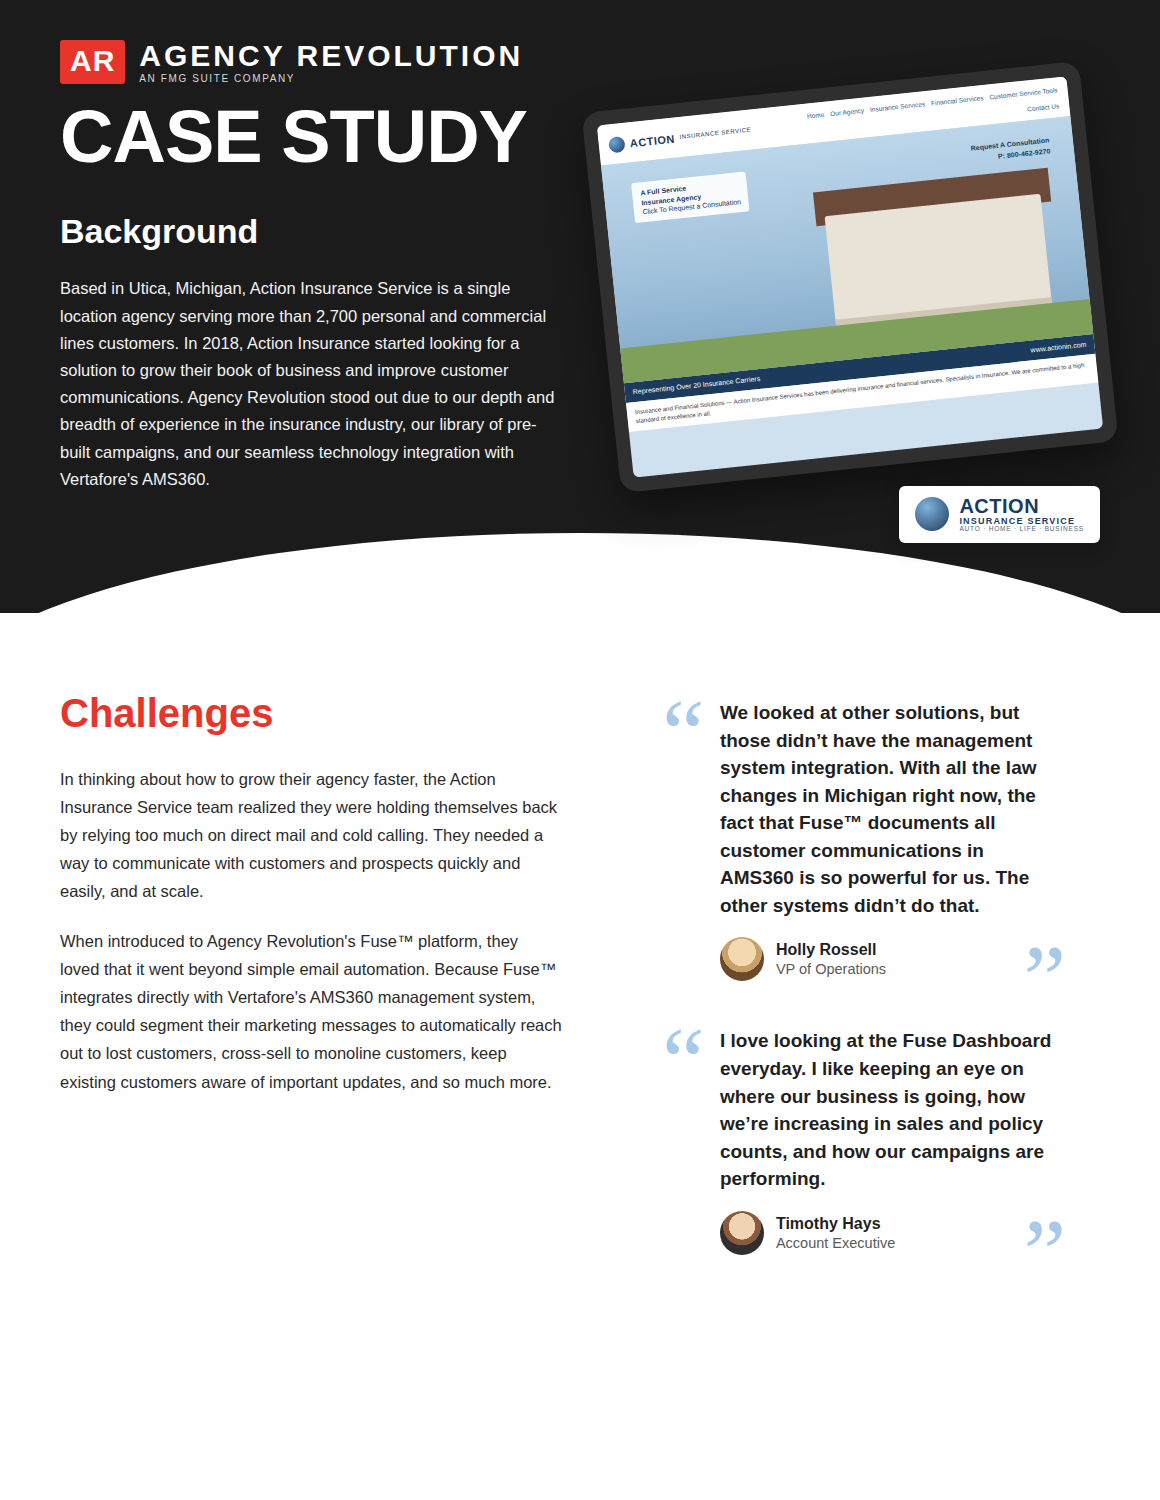AR
Agency Revolution
An FMG Suite Company
Case Study
Background
Based in Utica, Michigan, Action Insurance Service is a single location agency serving more than 2,700 personal and commercial lines customers. In 2018, Action Insurance started looking for a solution to grow their book of business and improve customer communications. Agency Revolution stood out due to our depth and breadth of experience in the insurance industry, our library of pre-built campaigns, and our seamless technology integration with Vertafore's AMS360.
ACTION INSURANCE SERVICE
Home Our Agency Insurance Services Financial Services Customer Service Tools Contact Us
A Full Service
Insurance Agency
Click To Request a Consultation
Request A Consultation
P: 800-462-9270
Representing Over 20 Insurance Carriers www.actionin.com
Insurance and Financial Solutions — Action Insurance Services has been delivering insurance and financial services. Specialists in Insurance. We are committed to a high standard of excellence in all.
ACTION
INSURANCE SERVICE
AUTO · HOME · LIFE · BUSINESS
Challenges
In thinking about how to grow their agency faster, the Action Insurance Service team realized they were holding themselves back by relying too much on direct mail and cold calling. They needed a way to communicate with customers and prospects quickly and easily, and at scale.
When introduced to Agency Revolution's Fuse™ platform, they loved that it went beyond simple email automation. Because Fuse™ integrates directly with Vertafore's AMS360 management system, they could segment their marketing messages to automatically reach out to lost customers, cross-sell to monoline customers, keep existing customers aware of important updates, and so much more.
“
We looked at other solutions, but those didn’t have the management system integration. With all the law changes in Michigan right now, the fact that Fuse™ documents all customer communications in AMS360 is so powerful for us. The other systems didn’t do that.
”
Holly Rossell
VP of Operations
“
I love looking at the Fuse Dashboard everyday. I like keeping an eye on where our business is going, how we’re increasing in sales and policy counts, and how our campaigns are performing.
”
Timothy Hays
Account Executive